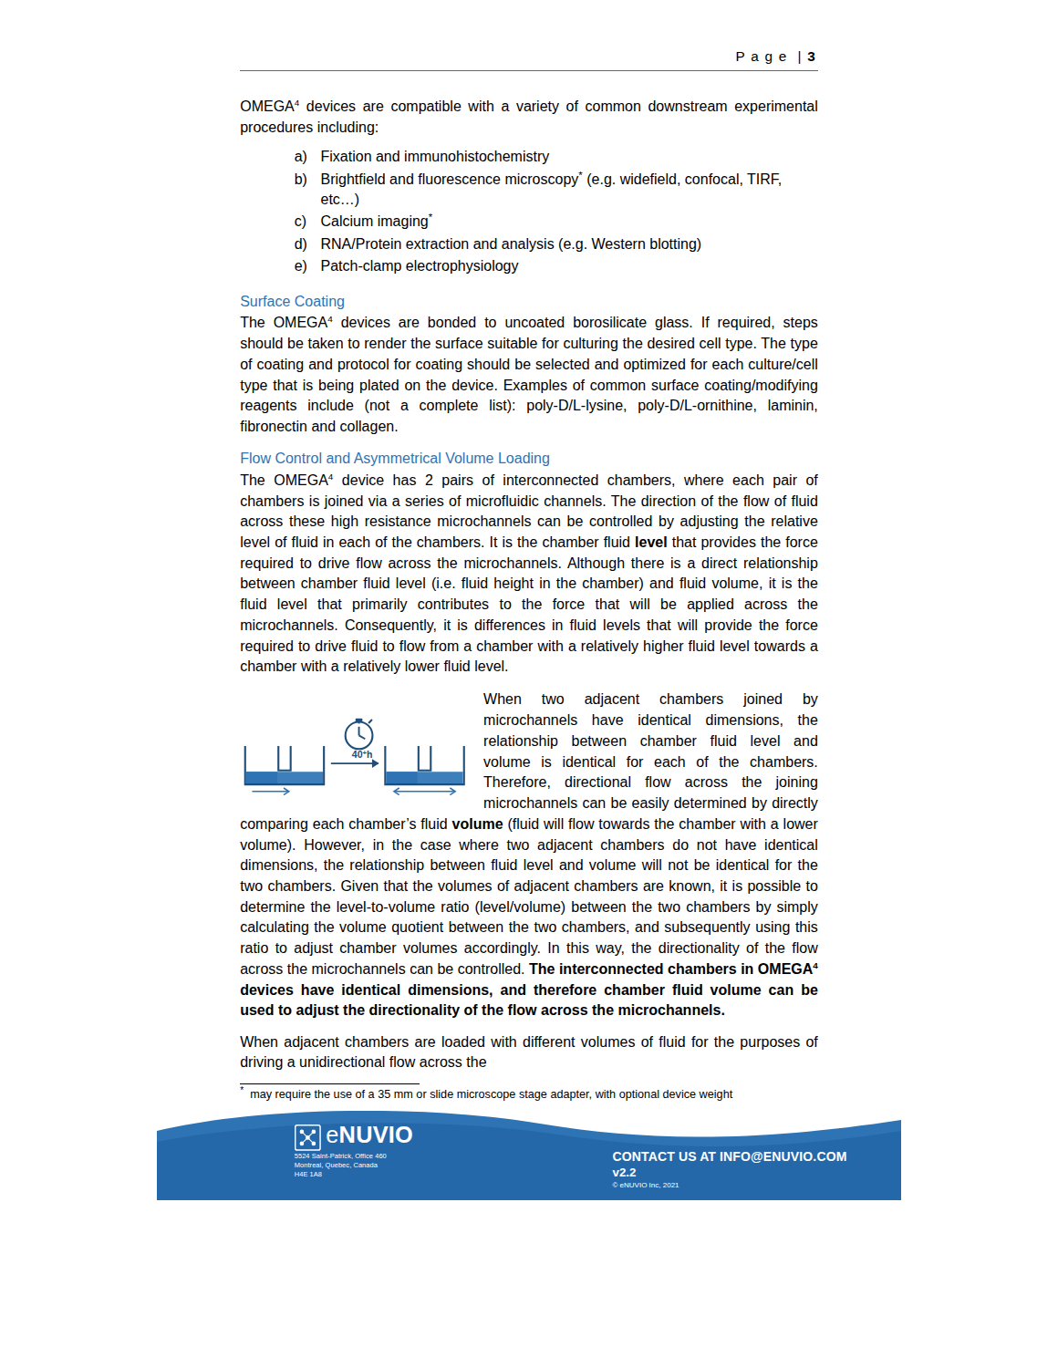P a g e | 3
OMEGA4 devices are compatible with a variety of common downstream experimental procedures including:
Fixation and immunohistochemistry
Brightfield and fluorescence microscopy* (e.g. widefield, confocal, TIRF, etc…)
Calcium imaging*
RNA/Protein extraction and analysis (e.g. Western blotting)
Patch-clamp electrophysiology
Surface Coating
The OMEGA4 devices are bonded to uncoated borosilicate glass. If required, steps should be taken to render the surface suitable for culturing the desired cell type. The type of coating and protocol for coating should be selected and optimized for each culture/cell type that is being plated on the device. Examples of common surface coating/modifying reagents include (not a complete list): poly-D/L-lysine, poly-D/L-ornithine, laminin, fibronectin and collagen.
Flow Control and Asymmetrical Volume Loading
The OMEGA4 device has 2 pairs of interconnected chambers, where each pair of chambers is joined via a series of microfluidic channels. The direction of the flow of fluid across these high resistance microchannels can be controlled by adjusting the relative level of fluid in each of the chambers. It is the chamber fluid level that provides the force required to drive flow across the microchannels. Although there is a direct relationship between chamber fluid level (i.e. fluid height in the chamber) and fluid volume, it is the fluid level that primarily contributes to the force that will be applied across the microchannels. Consequently, it is differences in fluid levels that will provide the force required to drive fluid to flow from a chamber with a relatively higher fluid level towards a chamber with a relatively lower fluid level.
40+h
When two adjacent chambers joined by microchannels have identical dimensions, the relationship between chamber fluid level and volume is identical for each of the chambers. Therefore, directional flow across the joining microchannels can be easily determined by directly comparing each chamber’s fluid volume (fluid will flow towards the chamber with a lower volume). However, in the case where two adjacent chambers do not have identical dimensions, the relationship between fluid level and volume will not be identical for the two chambers. Given that the volumes of adjacent chambers are known, it is possible to determine the level-to-volume ratio (level/volume) between the two chambers by simply calculating the volume quotient between the two chambers, and subsequently using this ratio to adjust chamber volumes accordingly. In this way, the directionality of the flow across the microchannels can be controlled. The interconnected chambers in OMEGA4 devices have identical dimensions, and therefore chamber fluid volume can be used to adjust the directionality of the flow across the microchannels.
When adjacent chambers are loaded with different volumes of fluid for the purposes of driving a unidirectional flow across the
* may require the use of a 35 mm or slide microscope stage adapter, with optional device weight
e NUVIO
5524 Saint-Patrick, Office 460
Montreal, Quebec, Canada
H4E 1A8
CONTACT US AT INFO@ENUVIO.COM
v2.2
© eNUVIO Inc, 2021